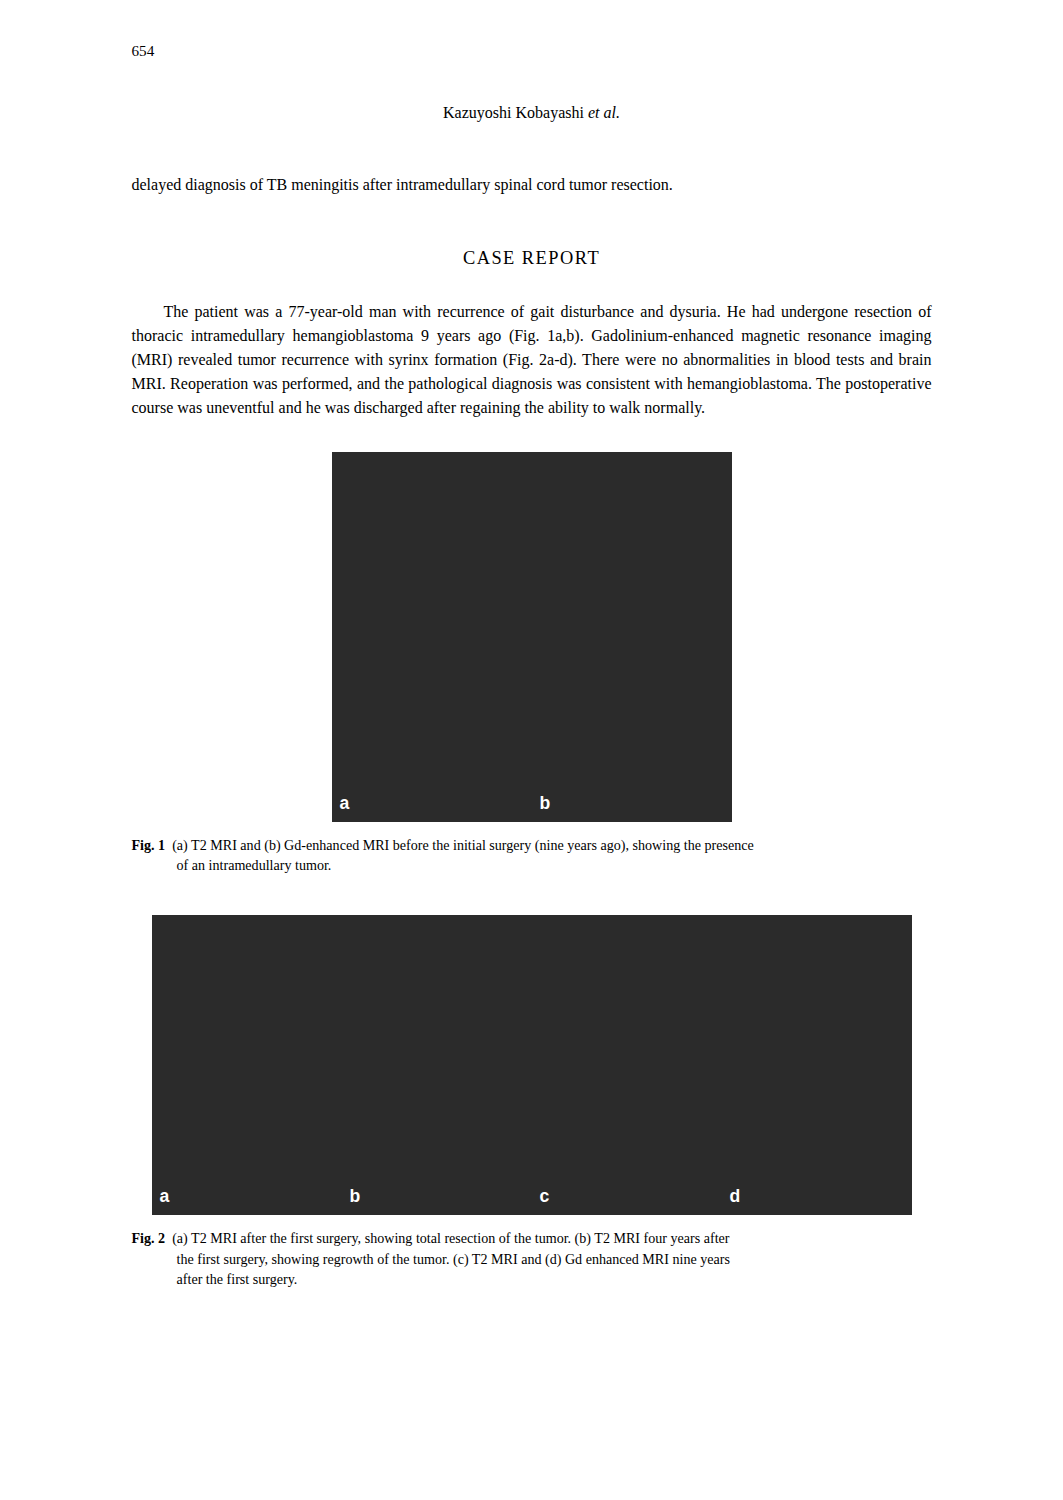654
Kazuyoshi Kobayashi et al.
delayed diagnosis of TB meningitis after intramedullary spinal cord tumor resection.
CASE REPORT
The patient was a 77-year-old man with recurrence of gait disturbance and dysuria. He had undergone resection of thoracic intramedullary hemangioblastoma 9 years ago (Fig. 1a,b). Gadolinium-enhanced magnetic resonance imaging (MRI) revealed tumor recurrence with syrinx formation (Fig. 2a-d). There were no abnormalities in blood tests and brain MRI. Reoperation was performed, and the pathological diagnosis was consistent with hemangioblastoma. The postoperative course was uneventful and he was discharged after regaining the ability to walk normally.
a
b
Fig. 1 (a) T2 MRI and (b) Gd-enhanced MRI before the initial surgery (nine years ago), showing the presence of an intramedullary tumor.
a
b
c
d
Fig. 2 (a) T2 MRI after the first surgery, showing total resection of the tumor. (b) T2 MRI four years after the first surgery, showing regrowth of the tumor. (c) T2 MRI and (d) Gd enhanced MRI nine years after the first surgery.